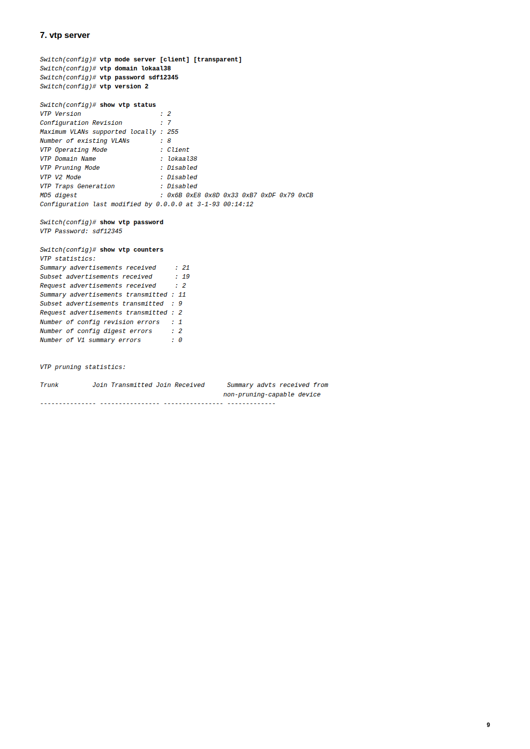7. vtp server
Switch(config)# vtp mode server [client] [transparent]
Switch(config)# vtp domain lokaal38
Switch(config)# vtp password sdf12345
Switch(config)# vtp version 2

Switch(config)# show vtp status
VTP Version                     : 2
Configuration Revision          : 7
Maximum VLANs supported locally : 255
Number of existing VLANs        : 8
VTP Operating Mode              : Client
VTP Domain Name                 : lokaal38
VTP Pruning Mode                : Disabled
VTP V2 Mode                     : Disabled
VTP Traps Generation            : Disabled
MD5 digest                      : 0x6B 0xE8 0x8D 0x33 0xB7 0xDF 0x79 0xCB
Configuration last modified by 0.0.0.0 at 3-1-93 00:14:12

Switch(config)# show vtp password
VTP Password: sdf12345

Switch(config)# show vtp counters
VTP statistics:
Summary advertisements received     : 21
Subset advertisements received      : 19
Request advertisements received     : 2
Summary advertisements transmitted : 11
Subset advertisements transmitted  : 9
Request advertisements transmitted : 2
Number of config revision errors   : 1
Number of config digest errors     : 2
Number of V1 summary errors        : 0


VTP pruning statistics:

Trunk         Join Transmitted Join Received      Summary advts received from
                                                 non-pruning-capable device
--------------- ---------------- ---------------- -------------
9